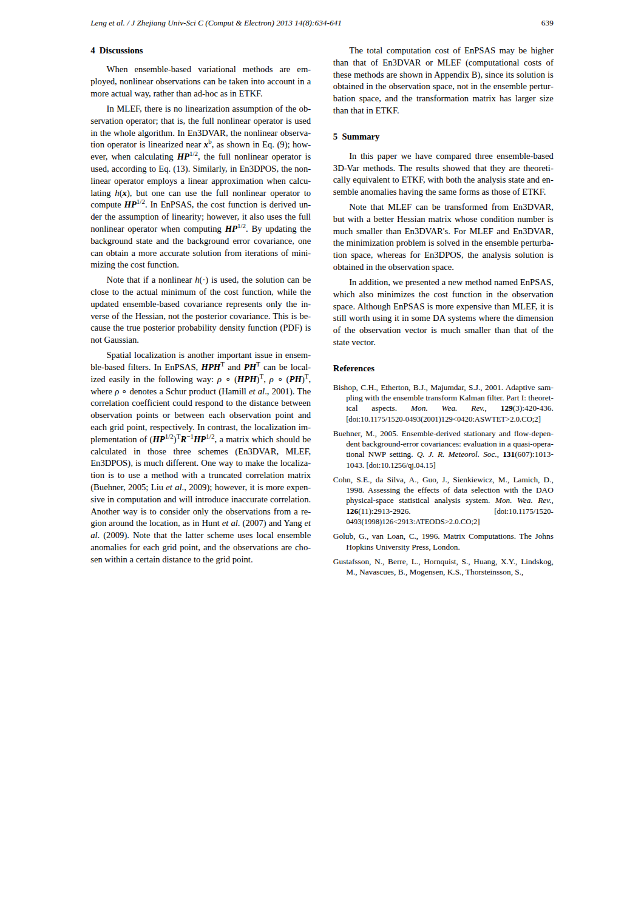Leng et al. / J Zhejiang Univ-Sci C (Comput & Electron) 2013 14(8):634-641 639
4 Discussions
When ensemble-based variational methods are employed, nonlinear observations can be taken into account in a more actual way, rather than ad-hoc as in ETKF.
In MLEF, there is no linearization assumption of the observation operator; that is, the full nonlinear operator is used in the whole algorithm. In En3DVAR, the nonlinear observation operator is linearized near xb, as shown in Eq. (9); however, when calculating HP1/2, the full nonlinear operator is used, according to Eq. (13). Similarly, in En3DPOS, the nonlinear operator employs a linear approximation when calculating h(x), but one can use the full nonlinear operator to compute HP1/2. In EnPSAS, the cost function is derived under the assumption of linearity; however, it also uses the full nonlinear operator when computing HP1/2. By updating the background state and the background error covariance, one can obtain a more accurate solution from iterations of minimizing the cost function.
Note that if a nonlinear h(·) is used, the solution can be close to the actual minimum of the cost function, while the updated ensemble-based covariance represents only the inverse of the Hessian, not the posterior covariance. This is because the true posterior probability density function (PDF) is not Gaussian.
Spatial localization is another important issue in ensemble-based filters. In EnPSAS, HPHT and PHT can be localized easily in the following way: ρ ∘ (HPH)T, ρ ∘ (PH)T, where ρ ∘ denotes a Schur product (Hamill et al., 2001). The correlation coefficient could respond to the distance between observation points or between each observation point and each grid point, respectively. In contrast, the localization implementation of (HP1/2)TR−1HP1/2, a matrix which should be calculated in those three schemes (En3DVAR, MLEF, En3DPOS), is much different. One way to make the localization is to use a method with a truncated correlation matrix (Buehner, 2005; Liu et al., 2009); however, it is more expensive in computation and will introduce inaccurate correlation. Another way is to consider only the observations from a region around the location, as in Hunt et al. (2007) and Yang et al. (2009). Note that the latter scheme uses local ensemble anomalies for each grid point, and the observations are chosen within a certain distance to the grid point.
The total computation cost of EnPSAS may be higher than that of En3DVAR or MLEF (computational costs of these methods are shown in Appendix B), since its solution is obtained in the observation space, not in the ensemble perturbation space, and the transformation matrix has larger size than that in ETKF.
5 Summary
In this paper we have compared three ensemble-based 3D-Var methods. The results showed that they are theoretically equivalent to ETKF, with both the analysis state and ensemble anomalies having the same forms as those of ETKF.
Note that MLEF can be transformed from En3DVAR, but with a better Hessian matrix whose condition number is much smaller than En3DVAR's. For MLEF and En3DVAR, the minimization problem is solved in the ensemble perturbation space, whereas for En3DPOS, the analysis solution is obtained in the observation space.
In addition, we presented a new method named EnPSAS, which also minimizes the cost function in the observation space. Although EnPSAS is more expensive than MLEF, it is still worth using it in some DA systems where the dimension of the observation vector is much smaller than that of the state vector.
References
Bishop, C.H., Etherton, B.J., Majumdar, S.J., 2001. Adaptive sampling with the ensemble transform Kalman filter. Part I: theoretical aspects. Mon. Wea. Rev., 129(3):420-436. [doi:10.1175/1520-0493(2001)129<0420:ASWTET>2.0.CO;2]
Buehner, M., 2005. Ensemble-derived stationary and flow-dependent background-error covariances: evaluation in a quasi-operational NWP setting. Q. J. R. Meteorol. Soc., 131(607):1013-1043. [doi:10.1256/qj.04.15]
Cohn, S.E., da Silva, A., Guo, J., Sienkiewicz, M., Lamich, D., 1998. Assessing the effects of data selection with the DAO physical-space statistical analysis system. Mon. Wea. Rev., 126(11):2913-2926. [doi:10.1175/1520-0493(1998)126<2913:ATEODS>2.0.CO;2]
Golub, G., van Loan, C., 1996. Matrix Computations. The Johns Hopkins University Press, London.
Gustafsson, N., Berre, L., Hornquist, S., Huang, X.Y., Lindskog, M., Navascues, B., Mogensen, K.S., Thorsteinsson, S.,